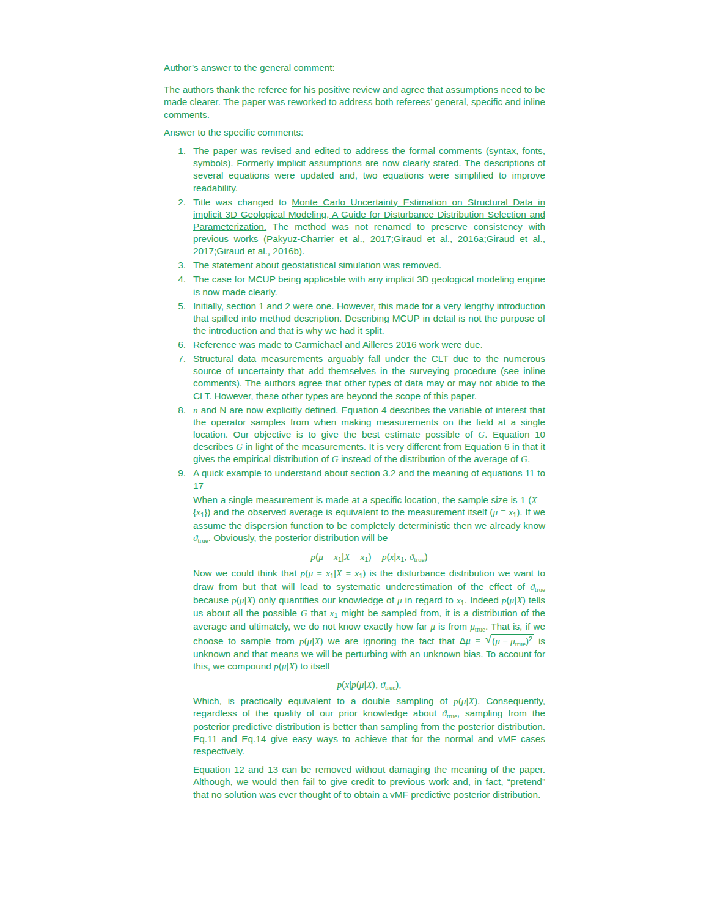Author’s answer to the general comment:
The authors thank the referee for his positive review and agree that assumptions need to be made clearer. The paper was reworked to address both referees’ general, specific and inline comments.
Answer to the specific comments:
The paper was revised and edited to address the formal comments (syntax, fonts, symbols). Formerly implicit assumptions are now clearly stated. The descriptions of several equations were updated and, two equations were simplified to improve readability.
Title was changed to Monte Carlo Uncertainty Estimation on Structural Data in implicit 3D Geological Modeling, A Guide for Disturbance Distribution Selection and Parameterization. The method was not renamed to preserve consistency with previous works (Pakyuz-Charrier et al., 2017;Giraud et al., 2016a;Giraud et al., 2017;Giraud et al., 2016b).
The statement about geostatistical simulation was removed.
The case for MCUP being applicable with any implicit 3D geological modeling engine is now made clearly.
Initially, section 1 and 2 were one. However, this made for a very lengthy introduction that spilled into method description. Describing MCUP in detail is not the purpose of the introduction and that is why we had it split.
Reference was made to Carmichael and Ailleres 2016 work were due.
Structural data measurements arguably fall under the CLT due to the numerous source of uncertainty that add themselves in the surveying procedure (see inline comments). The authors agree that other types of data may or may not abide to the CLT. However, these other types are beyond the scope of this paper.
n and N are now explicitly defined. Equation 4 describes the variable of interest that the operator samples from when making measurements on the field at a single location. Our objective is to give the best estimate possible of G. Equation 10 describes G in light of the measurements. It is very different from Equation 6 in that it gives the empirical distribution of G instead of the distribution of the average of G.
A quick example to understand about section 3.2 and the meaning of equations 11 to 17
When a single measurement is made at a specific location, the sample size is 1 (X = {x1}) and the observed average is equivalent to the measurement itself (μ ≡ x1). If we assume the dispersion function to be completely deterministic then we already know ϑtrue. Obviously, the posterior distribution will be
p(μ = x1|X = x1) = p(x|x1, ϑtrue)
Now we could think that p(μ = x1|X = x1) is the disturbance distribution we want to draw from but that will lead to systematic underestimation of the effect of ϑtrue because p(μ|X) only quantifies our knowledge of μ in regard to x1. Indeed p(μ|X) tells us about all the possible G that x1 might be sampled from, it is a distribution of the average and ultimately, we do not know exactly how far μ is from μtrue. That is, if we choose to sample from p(μ|X) we are ignoring the fact that Δμ = (μ − μtrue)2 is unknown and that means we will be perturbing with an unknown bias. To account for this, we compound p(μ|X) to itself
p(x|p(μ|X), ϑtrue),
Which, is practically equivalent to a double sampling of p(μ|X). Consequently, regardless of the quality of our prior knowledge about ϑtrue, sampling from the posterior predictive distribution is better than sampling from the posterior distribution. Eq.11 and Eq.14 give easy ways to achieve that for the normal and vMF cases respectively.
Equation 12 and 13 can be removed without damaging the meaning of the paper. Although, we would then fail to give credit to previous work and, in fact, “pretend” that no solution was ever thought of to obtain a vMF predictive posterior distribution.